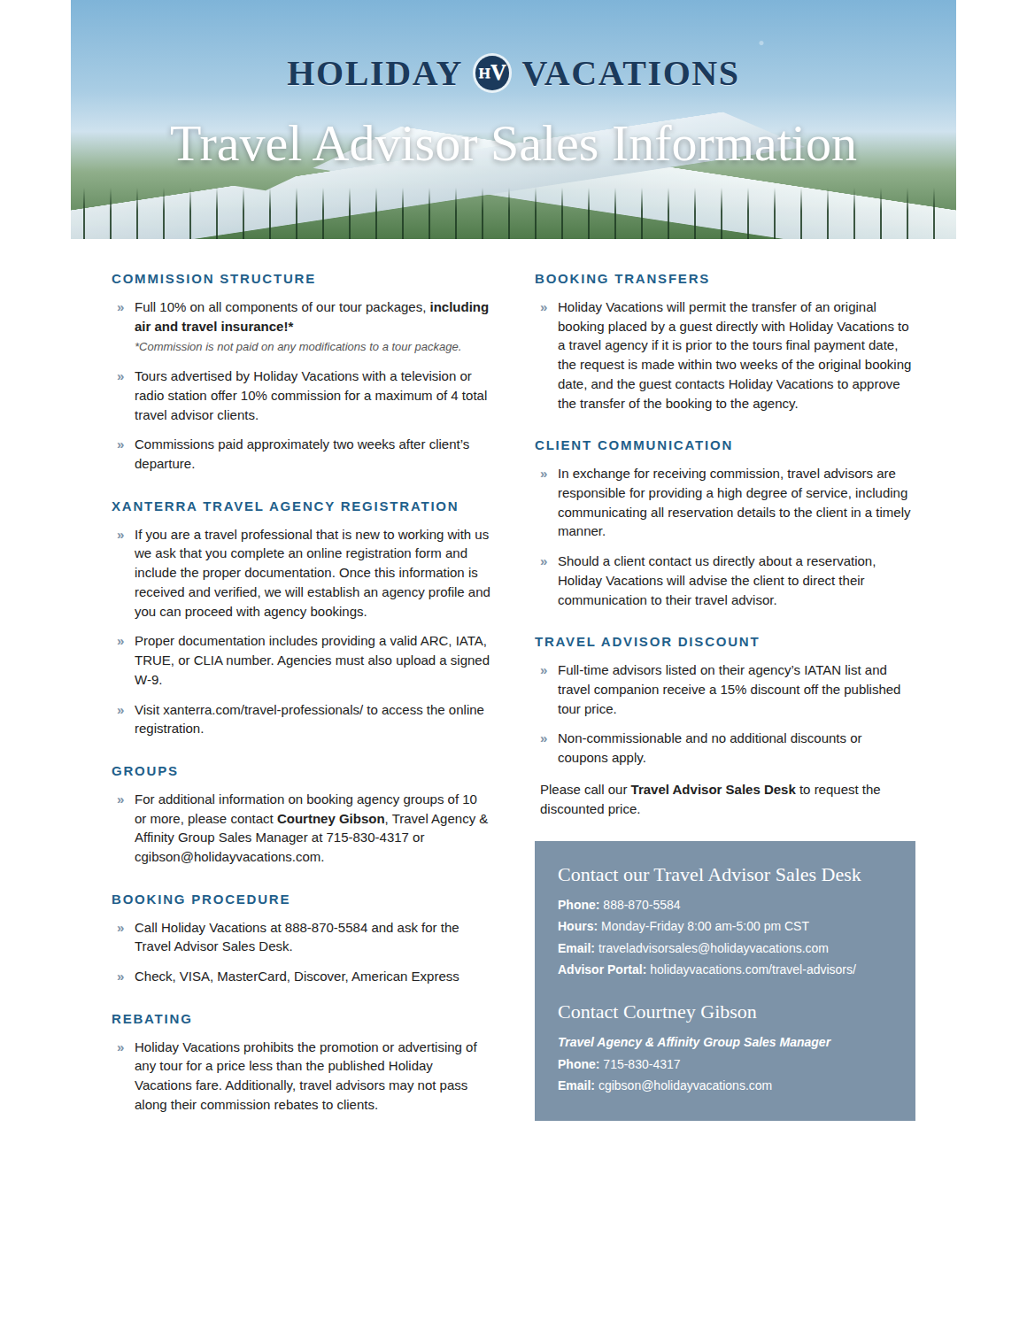Holiday HV Vacations
Travel Advisor Sales Information
Commission Structure
Full 10% on all components of our tour packages, including air and travel insurance!* *Commission is not paid on any modifications to a tour package.
Tours advertised by Holiday Vacations with a television or radio station offer 10% commission for a maximum of 4 total travel advisor clients.
Commissions paid approximately two weeks after client’s departure.
Xanterra Travel Agency Registration
If you are a travel professional that is new to working with us we ask that you complete an online registration form and include the proper documentation. Once this information is received and verified, we will establish an agency profile and you can proceed with agency bookings.
Proper documentation includes providing a valid ARC, IATA, TRUE, or CLIA number. Agencies must also upload a signed W-9.
Visit xanterra.com/travel-professionals/ to access the online registration.
Groups
For additional information on booking agency groups of 10 or more, please contact Courtney Gibson, Travel Agency & Affinity Group Sales Manager at 715-830-4317 or cgibson@holidayvacations.com.
Booking Procedure
Call Holiday Vacations at 888-870-5584 and ask for the Travel Advisor Sales Desk.
Check, VISA, MasterCard, Discover, American Express
Rebating
Holiday Vacations prohibits the promotion or advertising of any tour for a price less than the published Holiday Vacations fare. Additionally, travel advisors may not pass along their commission rebates to clients.
Booking Transfers
Holiday Vacations will permit the transfer of an original booking placed by a guest directly with Holiday Vacations to a travel agency if it is prior to the tours final payment date, the request is made within two weeks of the original booking date, and the guest contacts Holiday Vacations to approve the transfer of the booking to the agency.
Client Communication
In exchange for receiving commission, travel advisors are responsible for providing a high degree of service, including communicating all reservation details to the client in a timely manner.
Should a client contact us directly about a reservation, Holiday Vacations will advise the client to direct their communication to their travel advisor.
Travel Advisor Discount
Full-time advisors listed on their agency’s IATAN list and travel companion receive a 15% discount off the published tour price.
Non-commissionable and no additional discounts or coupons apply.
Please call our Travel Advisor Sales Desk to request the discounted price.
Contact our Travel Advisor Sales Desk
Phone: 888-870-5584
Hours: Monday-Friday 8:00 am-5:00 pm CST
Email: traveladvisorsales@holidayvacations.com
Advisor Portal: holidayvacations.com/travel-advisors/
Contact Courtney Gibson
Travel Agency & Affinity Group Sales Manager
Phone: 715-830-4317
Email: cgibson@holidayvacations.com